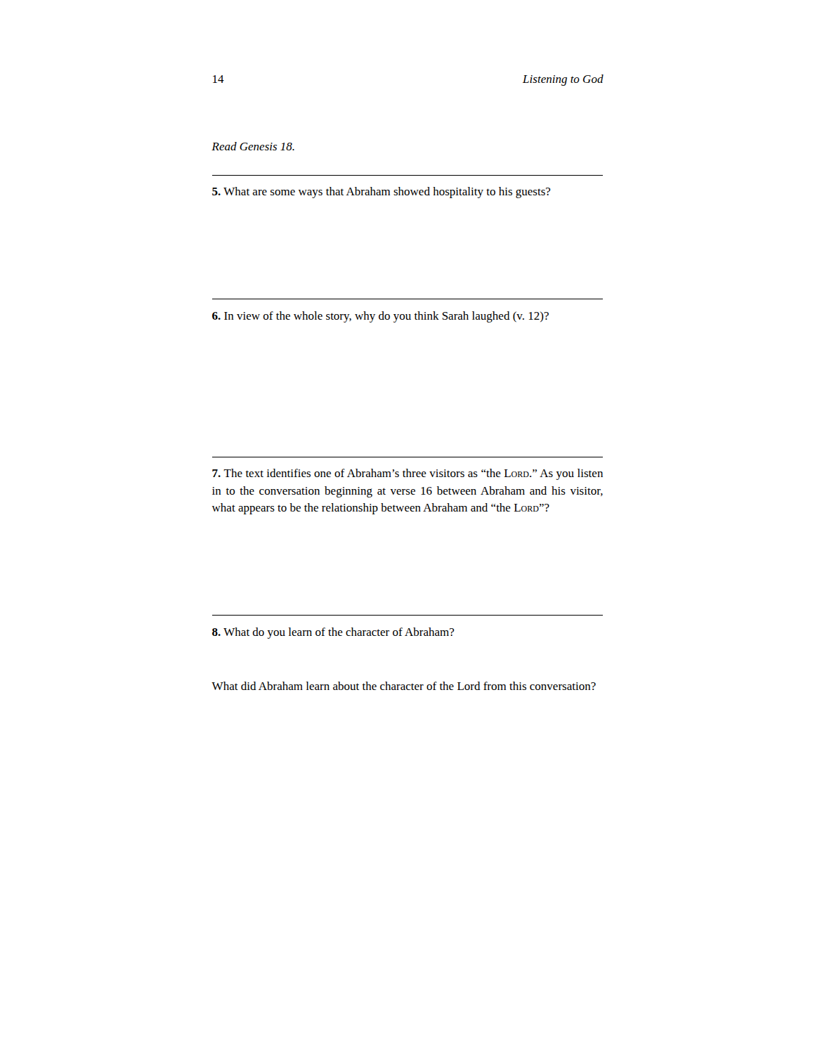14
Listening to God
Read Genesis 18.
5. What are some ways that Abraham showed hospitality to his guests?
6. In view of the whole story, why do you think Sarah laughed (v. 12)?
7. The text identifies one of Abraham’s three visitors as “the Lord.” As you listen in to the conversation beginning at verse 16 between Abraham and his visitor, what appears to be the relationship between Abraham and “the Lord”?
8. What do you learn of the character of Abraham?
What did Abraham learn about the character of the Lord from this conversation?